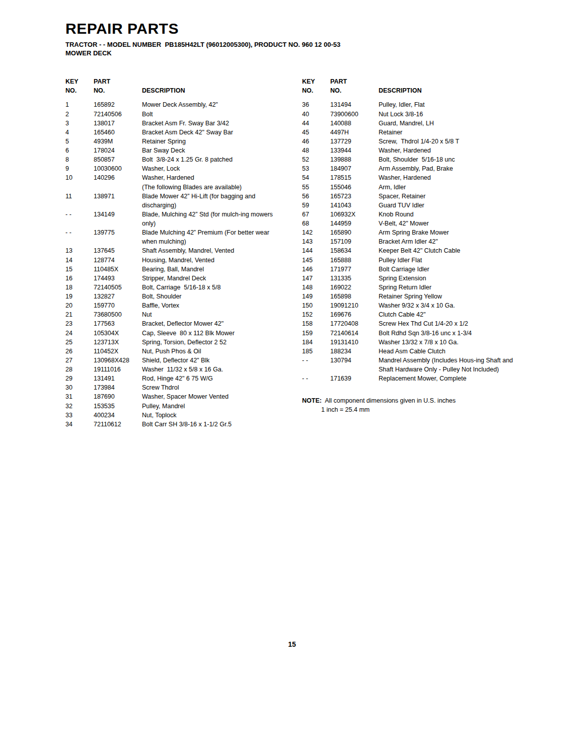REPAIR PARTS
TRACTOR - - MODEL NUMBER PB185H42LT (96012005300), PRODUCT NO. 960 12 00-53
MOWER DECK
| KEY NO. | PART NO. | DESCRIPTION |
| --- | --- | --- |
| 1 | 165892 | Mower Deck Assembly, 42" |
| 2 | 72140506 | Bolt |
| 3 | 138017 | Bracket Asm Fr. Sway Bar 3/42 |
| 4 | 165460 | Bracket Asm Deck 42" Sway Bar |
| 5 | 4939M | Retainer Spring |
| 6 | 178024 | Bar Sway Deck |
| 8 | 850857 | Bolt 3/8-24 x 1.25 Gr. 8 patched |
| 9 | 10030600 | Washer, Lock |
| 10 | 140296 | Washer, Hardened (The following Blades are available) |
| 11 | 138971 | Blade Mower 42” Hi-Lift (for bagging and discharging) |
| - - | 134149 | Blade, Mulching 42” Std (for mulch-ing mowers only) |
| - - | 139775 | Blade Mulching 42” Premium (For better wear when mulching) |
| 13 | 137645 | Shaft Assembly, Mandrel, Vented |
| 14 | 128774 | Housing, Mandrel, Vented |
| 15 | 110485X | Bearing, Ball, Mandrel |
| 16 | 174493 | Stripper, Mandrel Deck |
| 18 | 72140505 | Bolt, Carriage 5/16-18 x 5/8 |
| 19 | 132827 | Bolt, Shoulder |
| 20 | 159770 | Baffle, Vortex |
| 21 | 73680500 | Nut |
| 23 | 177563 | Bracket, Deflector Mower 42" |
| 24 | 105304X | Cap, Sleeve 80 x 112 Blk Mower |
| 25 | 123713X | Spring, Torsion, Deflector 2 52 |
| 26 | 110452X | Nut, Push Phos & Oil |
| 27 | 130968X428 | Shield, Deflector 42" Blk |
| 28 | 19111016 | Washer 11/32 x 5/8 x 16 Ga. |
| 29 | 131491 | Rod, Hinge 42" 6 75 W/G |
| 30 | 173984 | Screw Thdrol |
| 31 | 187690 | Washer, Spacer Mower Vented |
| 32 | 153535 | Pulley, Mandrel |
| 33 | 400234 | Nut, Toplock |
| 34 | 72110612 | Bolt Carr SH 3/8-16 x 1-1/2 Gr.5 |
| KEY NO. | PART NO. | DESCRIPTION |
| --- | --- | --- |
| 36 | 131494 | Pulley, Idler, Flat |
| 40 | 73900600 | Nut Lock 3/8-16 |
| 44 | 140088 | Guard, Mandrel, LH |
| 45 | 4497H | Retainer |
| 46 | 137729 | Screw, Thdrol 1/4-20 x 5/8 T |
| 48 | 133944 | Washer, Hardened |
| 52 | 139888 | Bolt, Shoulder 5/16-18 unc |
| 53 | 184907 | Arm Assembly, Pad, Brake |
| 54 | 178515 | Washer, Hardened |
| 55 | 155046 | Arm, Idler |
| 56 | 165723 | Spacer, Retainer |
| 59 | 141043 | Guard TUV Idler |
| 67 | 106932X | Knob Round |
| 68 | 144959 | V-Belt, 42" Mower |
| 142 | 165890 | Arm Spring Brake Mower |
| 143 | 157109 | Bracket Arm Idler 42" |
| 144 | 158634 | Keeper Belt 42" Clutch Cable |
| 145 | 165888 | Pulley Idler Flat |
| 146 | 171977 | Bolt Carriage Idler |
| 147 | 131335 | Spring Extension |
| 148 | 169022 | Spring Return Idler |
| 149 | 165898 | Retainer Spring Yellow |
| 150 | 19091210 | Washer 9/32 x 3/4 x 10 Ga. |
| 152 | 169676 | Clutch Cable 42" |
| 158 | 17720408 | Screw Hex Thd Cut 1/4-20 x 1/2 |
| 159 | 72140614 | Bolt Rdhd Sqn 3/8-16 unc x 1-3/4 |
| 184 | 19131410 | Washer 13/32 x 7/8 x 10 Ga. |
| 185 | 188234 | Head Asm Cable Clutch |
| - - | 130794 | Mandrel Assembly (Includes Hous-ing Shaft and Shaft Hardware Only - Pulley Not Included) |
| - - | 171639 | Replacement Mower, Complete |
NOTE: All component dimensions given in U.S. inches 1 inch = 25.4 mm
15